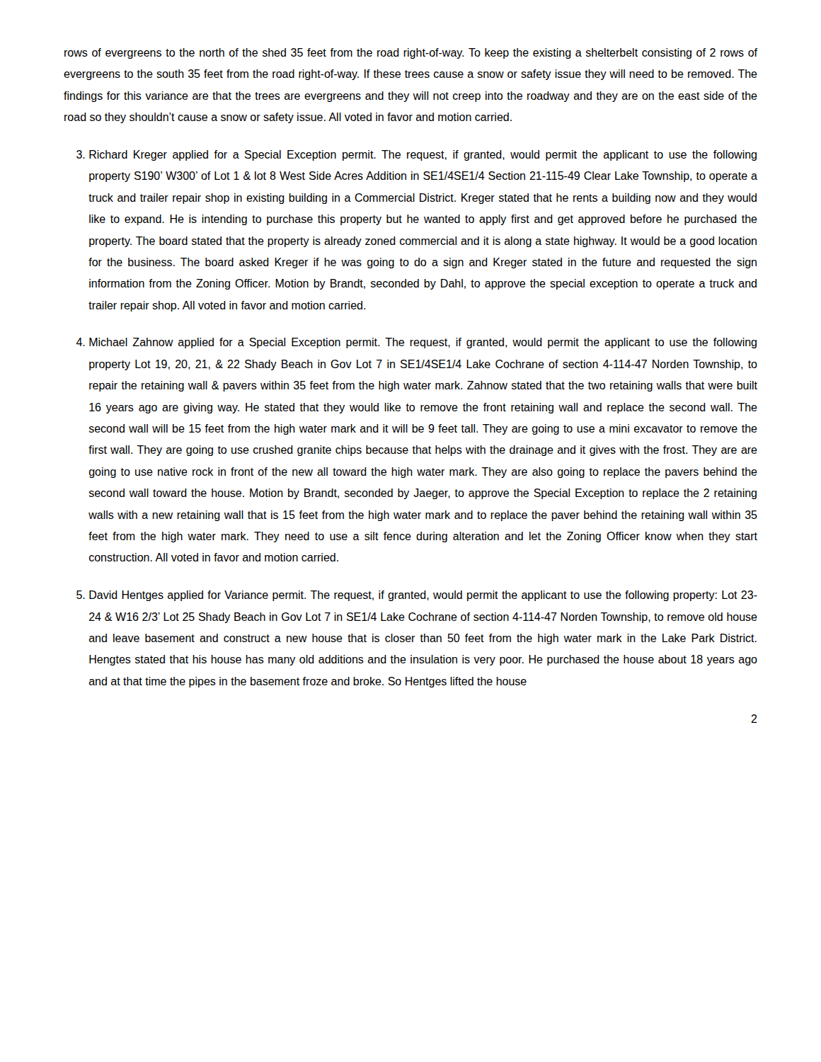rows of evergreens to the north of the shed 35 feet from the road right-of-way. To keep the existing a shelterbelt consisting of 2 rows of evergreens to the south 35 feet from the road right-of-way. If these trees cause a snow or safety issue they will need to be removed. The findings for this variance are that the trees are evergreens and they will not creep into the roadway and they are on the east side of the road so they shouldn’t cause a snow or safety issue. All voted in favor and motion carried.
Richard Kreger applied for a Special Exception permit. The request, if granted, would permit the applicant to use the following property S190’ W300’ of Lot 1 & lot 8 West Side Acres Addition in SE1/4SE1/4 Section 21-115-49 Clear Lake Township, to operate a truck and trailer repair shop in existing building in a Commercial District. Kreger stated that he rents a building now and they would like to expand. He is intending to purchase this property but he wanted to apply first and get approved before he purchased the property. The board stated that the property is already zoned commercial and it is along a state highway. It would be a good location for the business. The board asked Kreger if he was going to do a sign and Kreger stated in the future and requested the sign information from the Zoning Officer. Motion by Brandt, seconded by Dahl, to approve the special exception to operate a truck and trailer repair shop. All voted in favor and motion carried.
Michael Zahnow applied for a Special Exception permit. The request, if granted, would permit the applicant to use the following property Lot 19, 20, 21, & 22 Shady Beach in Gov Lot 7 in SE1/4SE1/4 Lake Cochrane of section 4-114-47 Norden Township, to repair the retaining wall & pavers within 35 feet from the high water mark. Zahnow stated that the two retaining walls that were built 16 years ago are giving way. He stated that they would like to remove the front retaining wall and replace the second wall. The second wall will be 15 feet from the high water mark and it will be 9 feet tall. They are going to use a mini excavator to remove the first wall. They are going to use crushed granite chips because that helps with the drainage and it gives with the frost. They are are going to use native rock in front of the new all toward the high water mark. They are also going to replace the pavers behind the second wall toward the house. Motion by Brandt, seconded by Jaeger, to approve the Special Exception to replace the 2 retaining walls with a new retaining wall that is 15 feet from the high water mark and to replace the paver behind the retaining wall within 35 feet from the high water mark. They need to use a silt fence during alteration and let the Zoning Officer know when they start construction. All voted in favor and motion carried.
David Hentges applied for Variance permit. The request, if granted, would permit the applicant to use the following property: Lot 23-24 & W16 2/3’ Lot 25 Shady Beach in Gov Lot 7 in SE1/4 Lake Cochrane of section 4-114-47 Norden Township, to remove old house and leave basement and construct a new house that is closer than 50 feet from the high water mark in the Lake Park District. Hengtes stated that his house has many old additions and the insulation is very poor. He purchased the house about 18 years ago and at that time the pipes in the basement froze and broke. So Hentges lifted the house
2